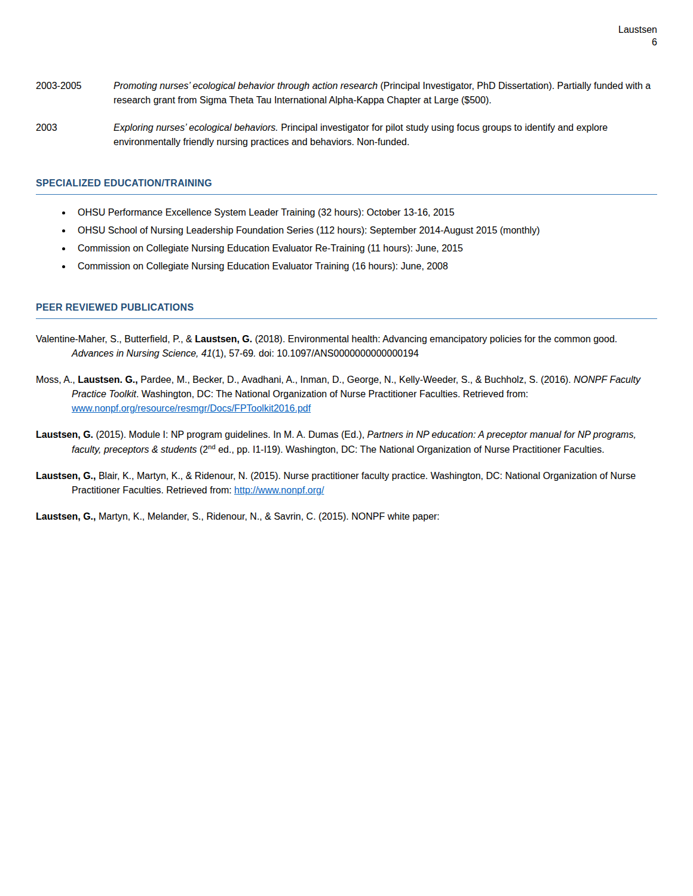Laustsen
6
2003-2005
Promoting nurses’ ecological behavior through action research (Principal Investigator, PhD Dissertation). Partially funded with a research grant from Sigma Theta Tau International Alpha-Kappa Chapter at Large ($500).
2003
Exploring nurses’ ecological behaviors. Principal investigator for pilot study using focus groups to identify and explore environmentally friendly nursing practices and behaviors. Non-funded.
SPECIALIZED EDUCATION/TRAINING
OHSU Performance Excellence System Leader Training (32 hours): October 13-16, 2015
OHSU School of Nursing Leadership Foundation Series (112 hours): September 2014-August 2015 (monthly)
Commission on Collegiate Nursing Education Evaluator Re-Training (11 hours): June, 2015
Commission on Collegiate Nursing Education Evaluator Training (16 hours): June, 2008
PEER REVIEWED PUBLICATIONS
Valentine-Maher, S., Butterfield, P., & Laustsen, G. (2018). Environmental health: Advancing emancipatory policies for the common good. Advances in Nursing Science, 41(1), 57-69. doi: 10.1097/ANS0000000000000194
Moss, A., Laustsen. G., Pardee, M., Becker, D., Avadhani, A., Inman, D., George, N., Kelly-Weeder, S., & Buchholz, S. (2016). NONPF Faculty Practice Toolkit. Washington, DC: The National Organization of Nurse Practitioner Faculties. Retrieved from: www.nonpf.org/resource/resmgr/Docs/FPToolkit2016.pdf
Laustsen, G. (2015). Module I: NP program guidelines. In M. A. Dumas (Ed.), Partners in NP education: A preceptor manual for NP programs, faculty, preceptors & students (2nd ed., pp. I1-I19). Washington, DC: The National Organization of Nurse Practitioner Faculties.
Laustsen, G., Blair, K., Martyn, K., & Ridenour, N. (2015). Nurse practitioner faculty practice. Washington, DC: National Organization of Nurse Practitioner Faculties. Retrieved from: http://www.nonpf.org/
Laustsen, G., Martyn, K., Melander, S., Ridenour, N., & Savrin, C. (2015). NONPF white paper: